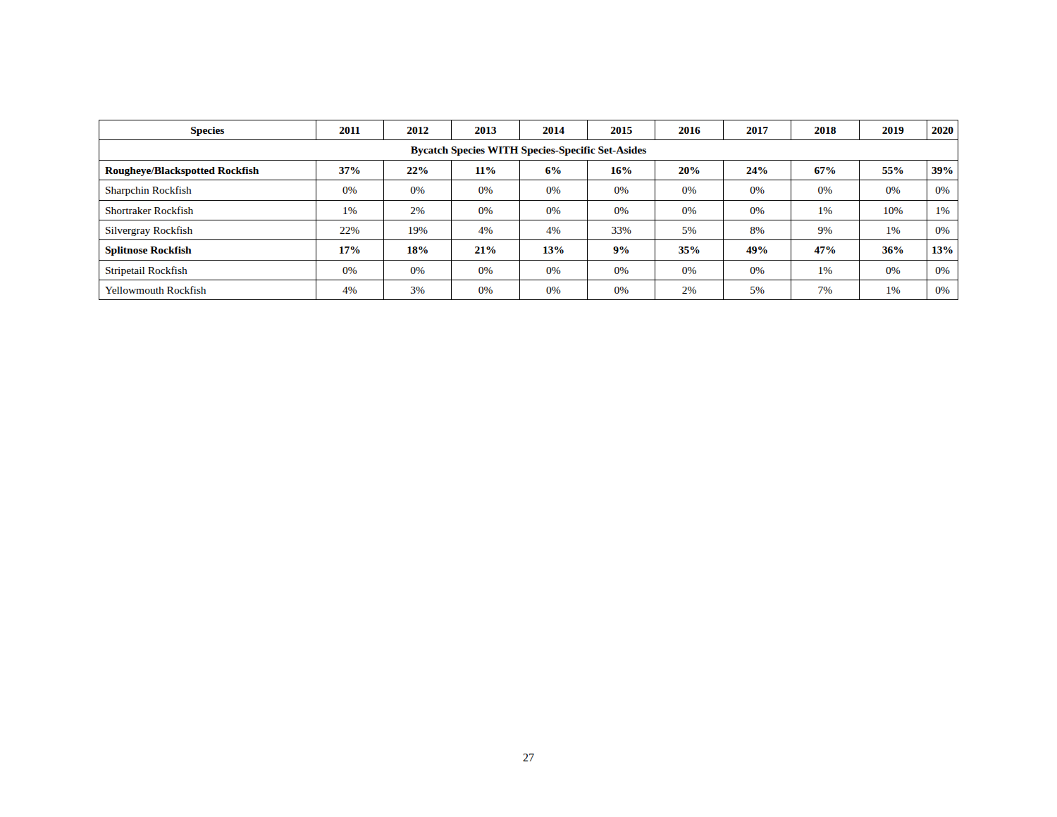| Species | 2011 | 2012 | 2013 | 2014 | 2015 | 2016 | 2017 | 2018 | 2019 | 2020 |
| --- | --- | --- | --- | --- | --- | --- | --- | --- | --- | --- |
| Bycatch Species WITH Species-Specific Set-Asides |
| Rougheye/Blackspotted Rockfish | 37% | 22% | 11% | 6% | 16% | 20% | 24% | 67% | 55% | 39% |
| Sharpchin Rockfish | 0% | 0% | 0% | 0% | 0% | 0% | 0% | 0% | 0% | 0% |
| Shortraker Rockfish | 1% | 2% | 0% | 0% | 0% | 0% | 0% | 1% | 10% | 1% |
| Silvergray Rockfish | 22% | 19% | 4% | 4% | 33% | 5% | 8% | 9% | 1% | 0% |
| Splitnose Rockfish | 17% | 18% | 21% | 13% | 9% | 35% | 49% | 47% | 36% | 13% |
| Stripetail Rockfish | 0% | 0% | 0% | 0% | 0% | 0% | 0% | 1% | 0% | 0% |
| Yellowmouth Rockfish | 4% | 3% | 0% | 0% | 0% | 2% | 5% | 7% | 1% | 0% |
27